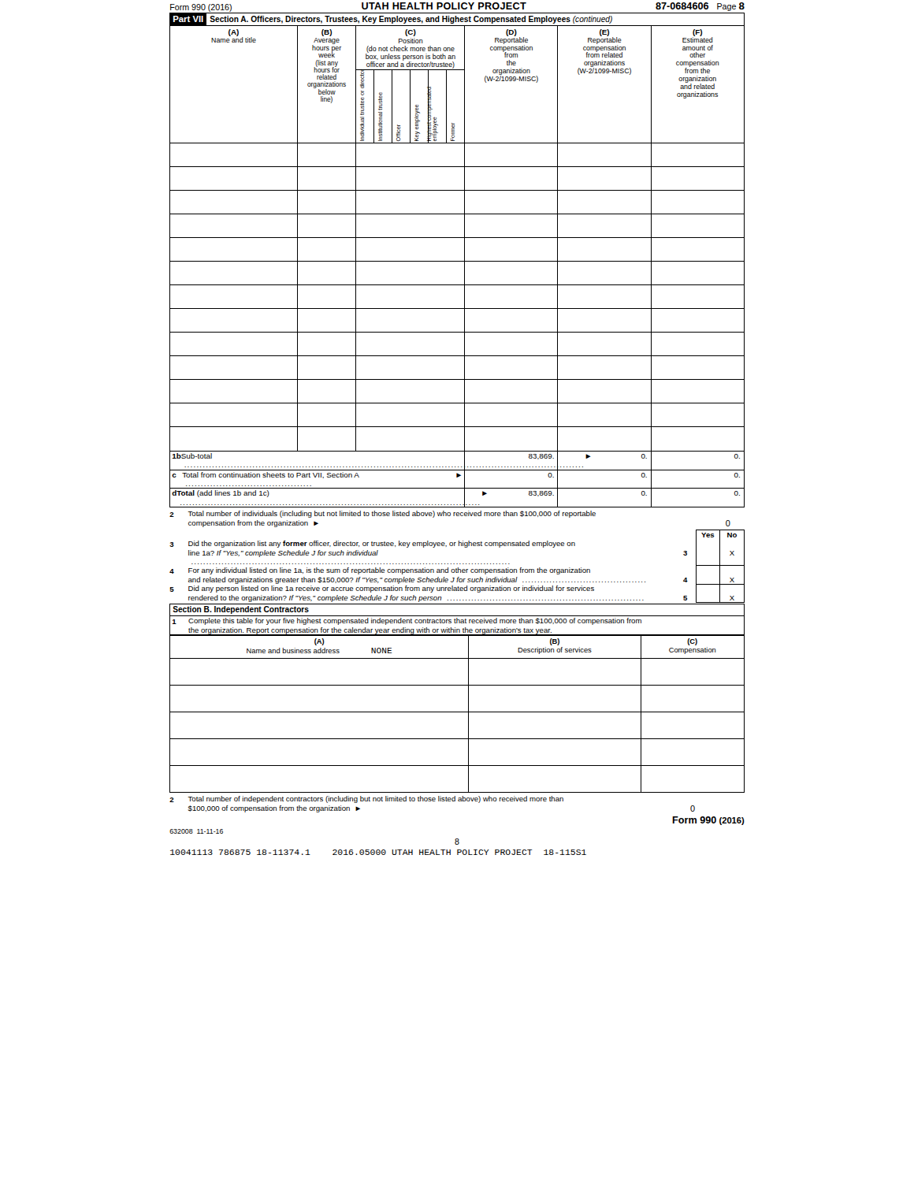Form 990 (2016)
UTAH HEALTH POLICY PROJECT
87-0684606
Page 8
Part VII
Section A. Officers, Directors, Trustees, Key Employees, and Highest Compensated Employees (continued)
| (A) Name and title | (B) Average hours per week (list any hours for related organizations below line) | (C) Position (do not check more than one box, unless person is both an officer and a director/trustee) Individual trustee or director Institutional trustee Officer Key employee Highest compensated employee Former | (D) Reportable compensation from the organization (W-2/1099-MISC) | (E) Reportable compensation from related organizations (W-2/1099-MISC) | (F) Estimated amount of other compensation from the organization and related organizations |
| / 1b / Sub-total ................................................................................................................................. / ► / | 83,869. | 0. | 0. |
| / c / Total from continuation sheets to Part VII, Section A ......................................... / ► / | 0. | 0. | 0. |
| / d / Total (add lines 1b and 1c) ................................................................................................. / ► / | 83,869. | 0. | 0. |
| 2 | Total number of individuals (including but not limited to those listed above) who received more than $100,000 of reportable |
| | compensation from the organization ► | 0 |
| | | | Yes | No |
| 3 | Did the organization list any former officer, director, or trustee, key employee, or highest compensated employee on | | | |
| | line 1a? If "Yes," complete Schedule J for such individual ......................................................................................................... | 3 | | X |
| 4 | For any individual listed on line 1a, is the sum of reportable compensation and other compensation from the organization | | | |
| | and related organizations greater than $150,000? If "Yes," complete Schedule J for such individual ......................................... | 4 | | X |
| 5 | Did any person listed on line 1a receive or accrue compensation from any unrelated organization or individual for services | | | |
| | rendered to the organization? If "Yes," complete Schedule J for such person ................................................................. | 5 | | X |
Section B. Independent Contractors
| 1 | Complete this table for your five highest compensated independent contractors that received more than $100,000 of compensation from |
| | the organization. Report compensation for the calendar year ending with or within the organization's tax year. |
| (A) Name and business address NONE | (B) Description of services | (C) Compensation |
| 2 | Total number of independent contractors (including but not limited to those listed above) who received more than | |
| | $100,000 of compensation from the organization ► | 0 |
Form 990 (2016)
632008 11-11-16
8
10041113 786875 18-11374.1 2016.05000 UTAH HEALTH POLICY PROJECT 18-115S1